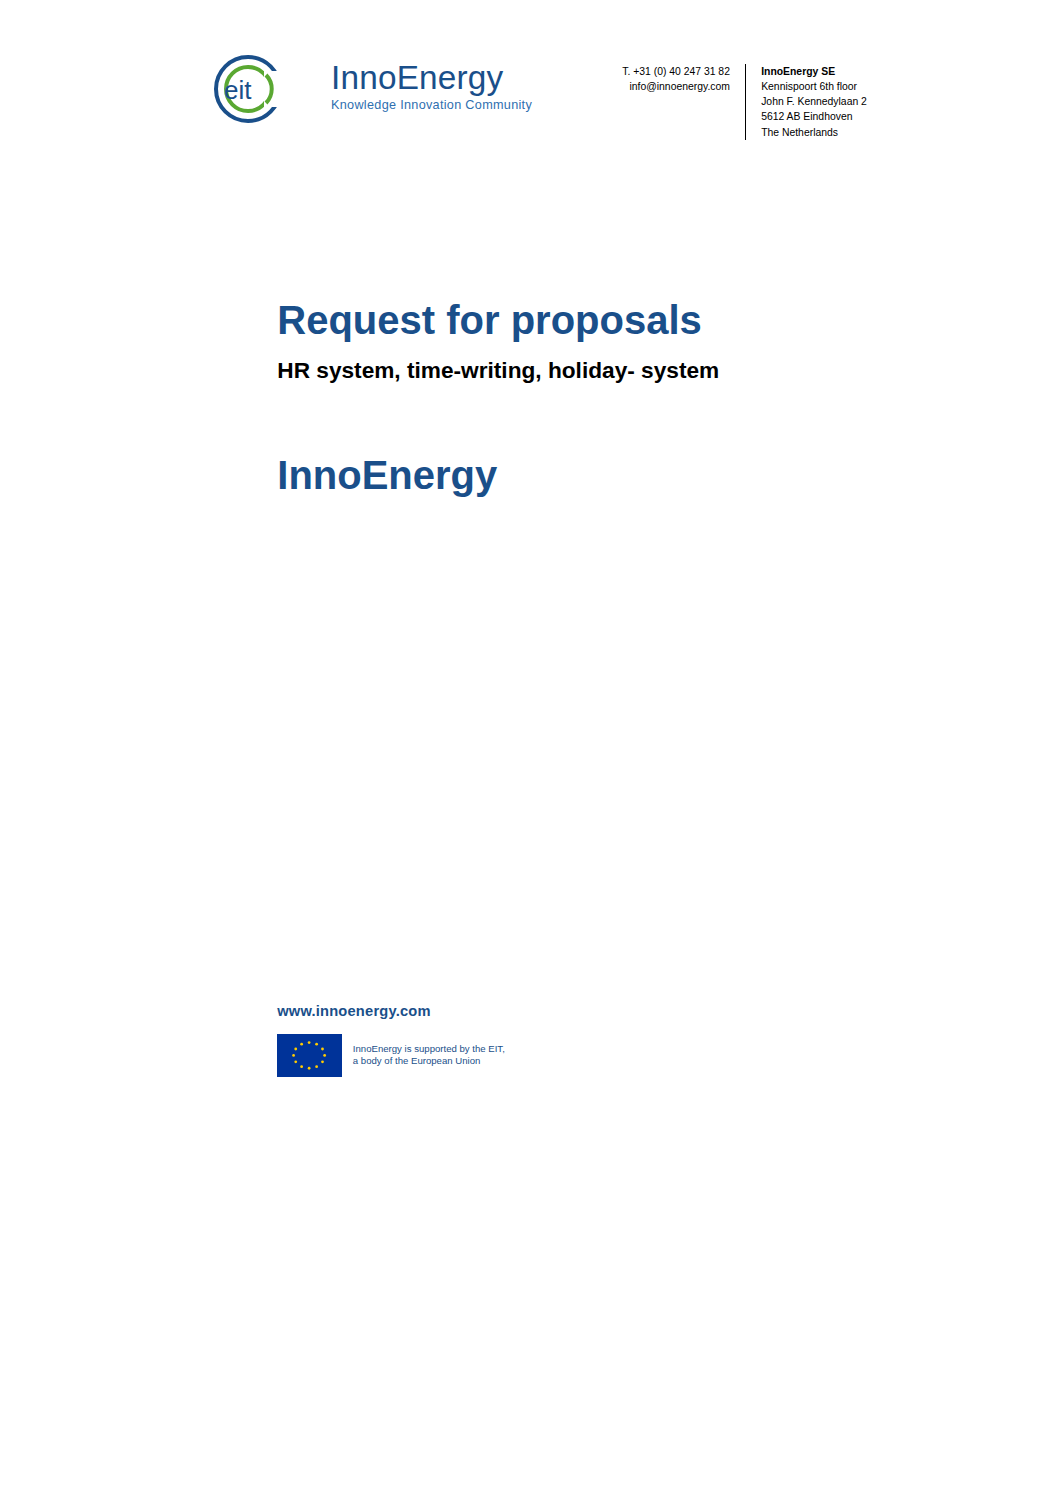eit
Inno Energy
Knowledge Innovation Community
T. +31 (0) 40 247 31 82
info@innoenergy.com
InnoEnergy SE
Kennispoort 6th floor
John F. Kennedylaan 2
5612 AB Eindhoven
The Netherlands
Request for proposals
HR system, time-writing, holiday- system
InnoEnergy
www.innoenergy.com
InnoEnergy is supported by the EIT,
a body of the European Union